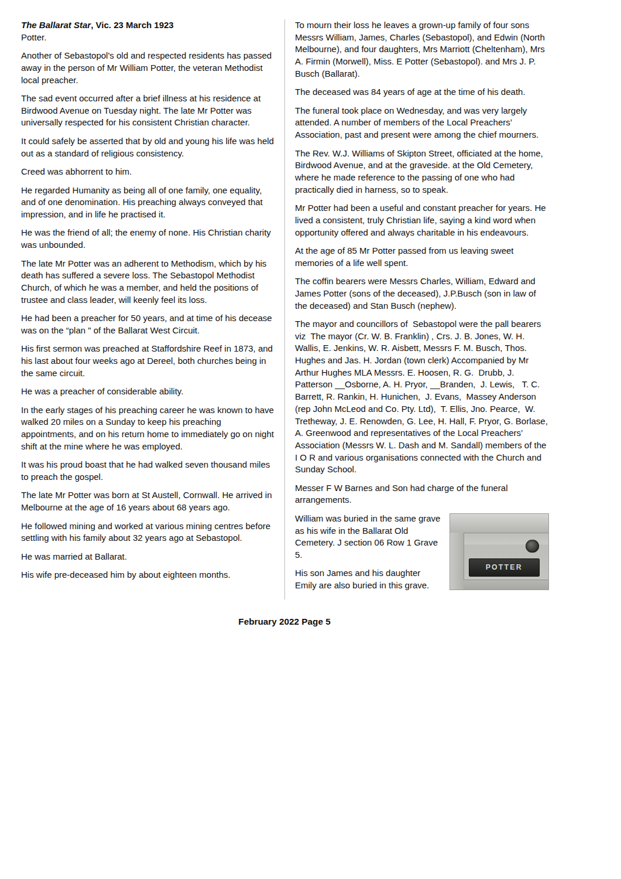The Ballarat Star, Vic. 23 March 1923
Potter.
Another of Sebastopol's old and respected residents has passed away in the person of Mr William Potter, the veteran Methodist local preacher.
The sad event occurred after a brief illness at his residence at Birdwood Avenue on Tuesday night. The late Mr Potter was universally respected for his consistent Christian character.
It could safely be asserted that by old and young his life was held out as a standard of religious consistency.
Creed was abhorrent to him.
He regarded Humanity as being all of one family, one equality, and of one denomination. His preaching always conveyed that impression, and in life he practised it.
He was the friend of all; the enemy of none. His Christian charity was unbounded.
The late Mr Potter was an adherent to Methodism, which by his death has suffered a severe loss. The Sebastopol Methodist Church, of which he was a member, and held the positions of trustee and class leader, will keenly feel its loss.
He had been a preacher for 50 years, and at time of his decease was on the “plan " of the Ballarat West Circuit.
His first sermon was preached at Staffordshire Reef in 1873, and his last about four weeks ago at Dereel, both churches being in the same circuit.
He was a preacher of considerable ability.
In the early stages of his preaching career he was known to have walked 20 miles on a Sunday to keep his preaching appointments, and on his return home to immediately go on night shift at the mine where he was employed.
It was his proud boast that he had walked seven thousand miles to preach the gospel.
The late Mr Potter was born at St Austell, Cornwall. He arrived in Melbourne at the age of 16 years about 68 years ago.
He followed mining and worked at various mining centres before settling with his family about 32 years ago at Sebastopol.
He was married at Ballarat.
His wife pre-deceased him by about eighteen months.
To mourn their loss he leaves a grown-up family of four sons Messrs William, James, Charles (Sebastopol), and Edwin (North Melbourne), and four daughters, Mrs Marriott (Cheltenham), Mrs A. Firmin (Morwell), Miss. E Potter (Sebastopol). and Mrs J. P. Busch (Ballarat).
The deceased was 84 years of age at the time of his death.
The funeral took place on Wednesday, and was very largely attended. A number of members of the Local Preachers’ Association, past and present were among the chief mourners.
The Rev. W.J. Williams of Skipton Street, officiated at the home, Birdwood Avenue, and at the graveside. at the Old Cemetery, where he made reference to the passing of one who had practically died in harness, so to speak.
Mr Potter had been a useful and constant preacher for years. He lived a consistent, truly Christian life, saying a kind word when opportunity offered and always charitable in his endeavours.
At the age of 85 Mr Potter passed from us leaving sweet memories of a life well spent.
The coffin bearers were Messrs Charles, William, Edward and James Potter (sons of the deceased), J.P.Busch (son in law of the deceased) and Stan Busch (nephew).
The mayor and councillors of Sebastopol were the pall bearers viz The mayor (Cr. W. B. Franklin) , Crs. J. B. Jones, W. H. Wallis, E. Jenkins, W. R. Aisbett, Messrs F. M. Busch, Thos. Hughes and Jas. H. Jordan (town clerk) Accompanied by Mr Arthur Hughes MLA Messrs. E. Hoosen, R. G. Drubb, J. Patterson __Osborne, A. H. Pryor, __Branden, J. Lewis, T. C. Barrett, R. Rankin, H. Hunichen, J. Evans, Massey Anderson (rep John McLeod and Co. Pty. Ltd), T. Ellis, Jno. Pearce, W. Tretheway, J. E. Renowden, G. Lee, H. Hall, F. Pryor, G. Borlase, A. Greenwood and representatives of the Local Preachers’ Association (Messrs W. L. Dash and M. Sandall) members of the I O R and various organisations connected with the Church and Sunday School.
Messer F W Barnes and Son had charge of the funeral arrangements.
Potter
William was buried in the same grave as his wife in the Ballarat Old Cemetery. J section 06 Row 1 Grave 5.
His son James and his daughter Emily are also buried in this grave.
February 2022 Page 5